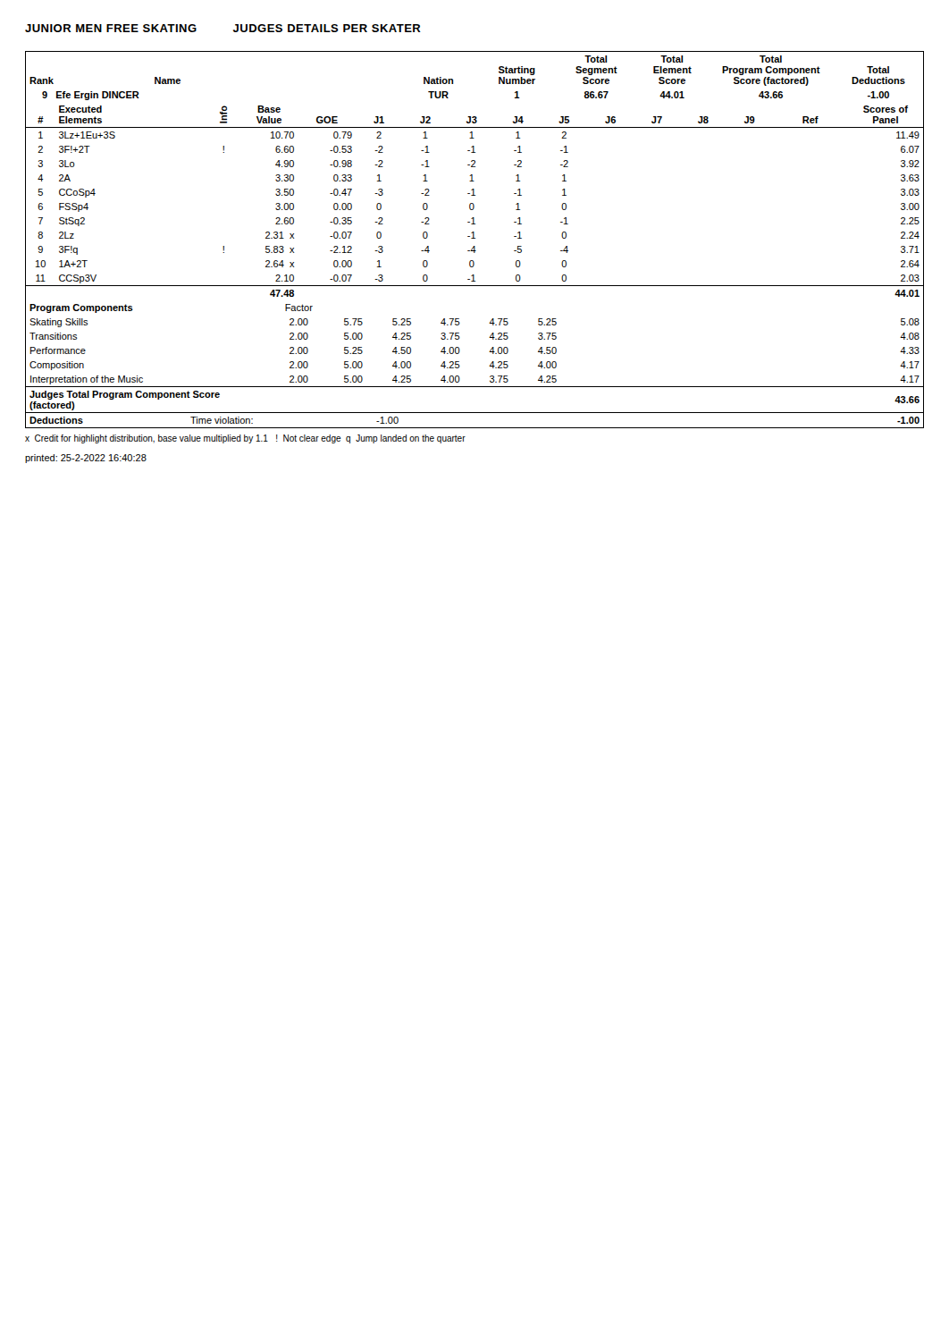JUNIOR MEN FREE SKATING JUDGES DETAILS PER SKATER
| / Rank / Name / Nation / Starting Number / Total Segment Score / Total Element Score / Total Program Component Score (factored) / Total Deductions / / 9 Efe Ergin DINCER / / TUR / 1 / 86.67 / 44.01 / 43.66 / -1.00 / / # / Executed Elements / Info / Base Value / GOE / J1 / J2 / J3 / J4 / J5 / J6 / J7 / J8 / J9 / Ref / Scores of Panel / / --- / --- / --- / --- / --- / --- / --- / --- / --- / --- / --- / --- / --- / --- / --- / --- / / 1 / 3Lz+1Eu+3S / / 10.70 / 0.79 / 2 / 1 / 1 / 1 / 2 / / / / / / 11.49 / / 2 / 3F!+2T / ! / 6.60 / -0.53 / -2 / -1 / -1 / -1 / -1 / / / / / / 6.07 / / 3 / 3Lo / / 4.90 / -0.98 / -2 / -1 / -2 / -2 / -2 / / / / / / 3.92 / / 4 / 2A / / 3.30 / 0.33 / 1 / 1 / 1 / 1 / 1 / / / / / / 3.63 / / 5 / CCoSp4 / / 3.50 / -0.47 / -3 / -2 / -1 / -1 / 1 / / / / / / 3.03 / / 6 / FSSp4 / / 3.00 / 0.00 / 0 / 0 / 0 / 1 / 0 / / / / / / 3.00 / / 7 / StSq2 / / 2.60 / -0.35 / -2 / -2 / -1 / -1 / -1 / / / / / / 2.25 / / 8 / 2Lz / / 2.31 x / -0.07 / 0 / 0 / -1 / -1 / 0 / / / / / / 2.24 / / 9 / 3F!q / ! / 5.83 x / -2.12 / -3 / -4 / -4 / -5 / -4 / / / / / / 3.71 / / 10 / 1A+2T / / 2.64 x / 0.00 / 1 / 0 / 0 / 0 / 0 / / / / / / 2.64 / / 11 / CCSp3V / / 2.10 / -0.07 / -3 / 0 / -1 / 0 / 0 / / / / / / 2.03 / / / / / 47.48 / / / 44.01 / / Program Components / / Factor / / / / / / / / / / / / / Skating Skills / / 2.00 / 5.75 / 5.25 / 4.75 / 4.75 / 5.25 / / / / / / 5.08 / / Transitions / / 2.00 / 5.00 / 4.25 / 3.75 / 4.25 / 3.75 / / / / / / 4.08 / / Performance / / 2.00 / 5.25 / 4.50 / 4.00 / 4.00 / 4.50 / / / / / / 4.33 / / Composition / / 2.00 / 5.00 / 4.00 / 4.25 / 4.25 / 4.00 / / / / / / 4.17 / / Interpretation of the Music / / 2.00 / 5.00 / 4.25 / 4.00 / 3.75 / 4.25 / / / / / / 4.17 / / Judges Total Program Component Score (factored) / / 43.66 / / Deductions / Time violation: / -1.00 / / -1.00 / |
x Credit for highlight distribution, base value multiplied by 1.1 ! Not clear edge q Jump landed on the quarter
printed: 25-2-2022 16:40:28